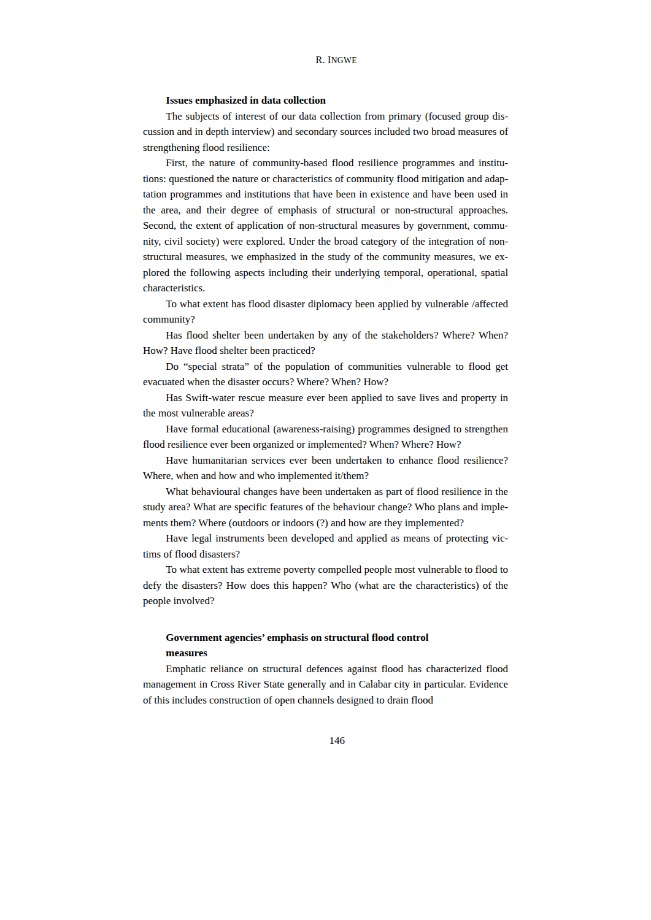R. INGWE
Issues emphasized in data collection
The subjects of interest of our data collection from primary (focused group discussion and in depth interview) and secondary sources included two broad measures of strengthening flood resilience:
First, the nature of community-based flood resilience programmes and institutions: questioned the nature or characteristics of community flood mitigation and adaptation programmes and institutions that have been in existence and have been used in the area, and their degree of emphasis of structural or non-structural approaches. Second, the extent of application of non-structural measures by government, community, civil society) were explored. Under the broad category of the integration of non-structural measures, we emphasized in the study of the community measures, we explored the following aspects including their underlying temporal, operational, spatial characteristics.
To what extent has flood disaster diplomacy been applied by vulnerable /affected community?
Has flood shelter been undertaken by any of the stakeholders? Where? When? How? Have flood shelter been practiced?
Do “special strata” of the population of communities vulnerable to flood get evacuated when the disaster occurs? Where? When? How?
Has Swift-water rescue measure ever been applied to save lives and property in the most vulnerable areas?
Have formal educational (awareness-raising) programmes designed to strengthen flood resilience ever been organized or implemented? When? Where? How?
Have humanitarian services ever been undertaken to enhance flood resilience? Where, when and how and who implemented it/them?
What behavioural changes have been undertaken as part of flood resilience in the study area? What are specific features of the behaviour change? Who plans and implements them? Where (outdoors or indoors (?) and how are they implemented?
Have legal instruments been developed and applied as means of protecting victims of flood disasters?
To what extent has extreme poverty compelled people most vulnerable to flood to defy the disasters? How does this happen? Who (what are the characteristics) of the people involved?
Government agencies’ emphasis on structural flood controlmeasures
Emphatic reliance on structural defences against flood has characterized flood management in Cross River State generally and in Calabar city in particular. Evidence of this includes construction of open channels designed to drain flood
146